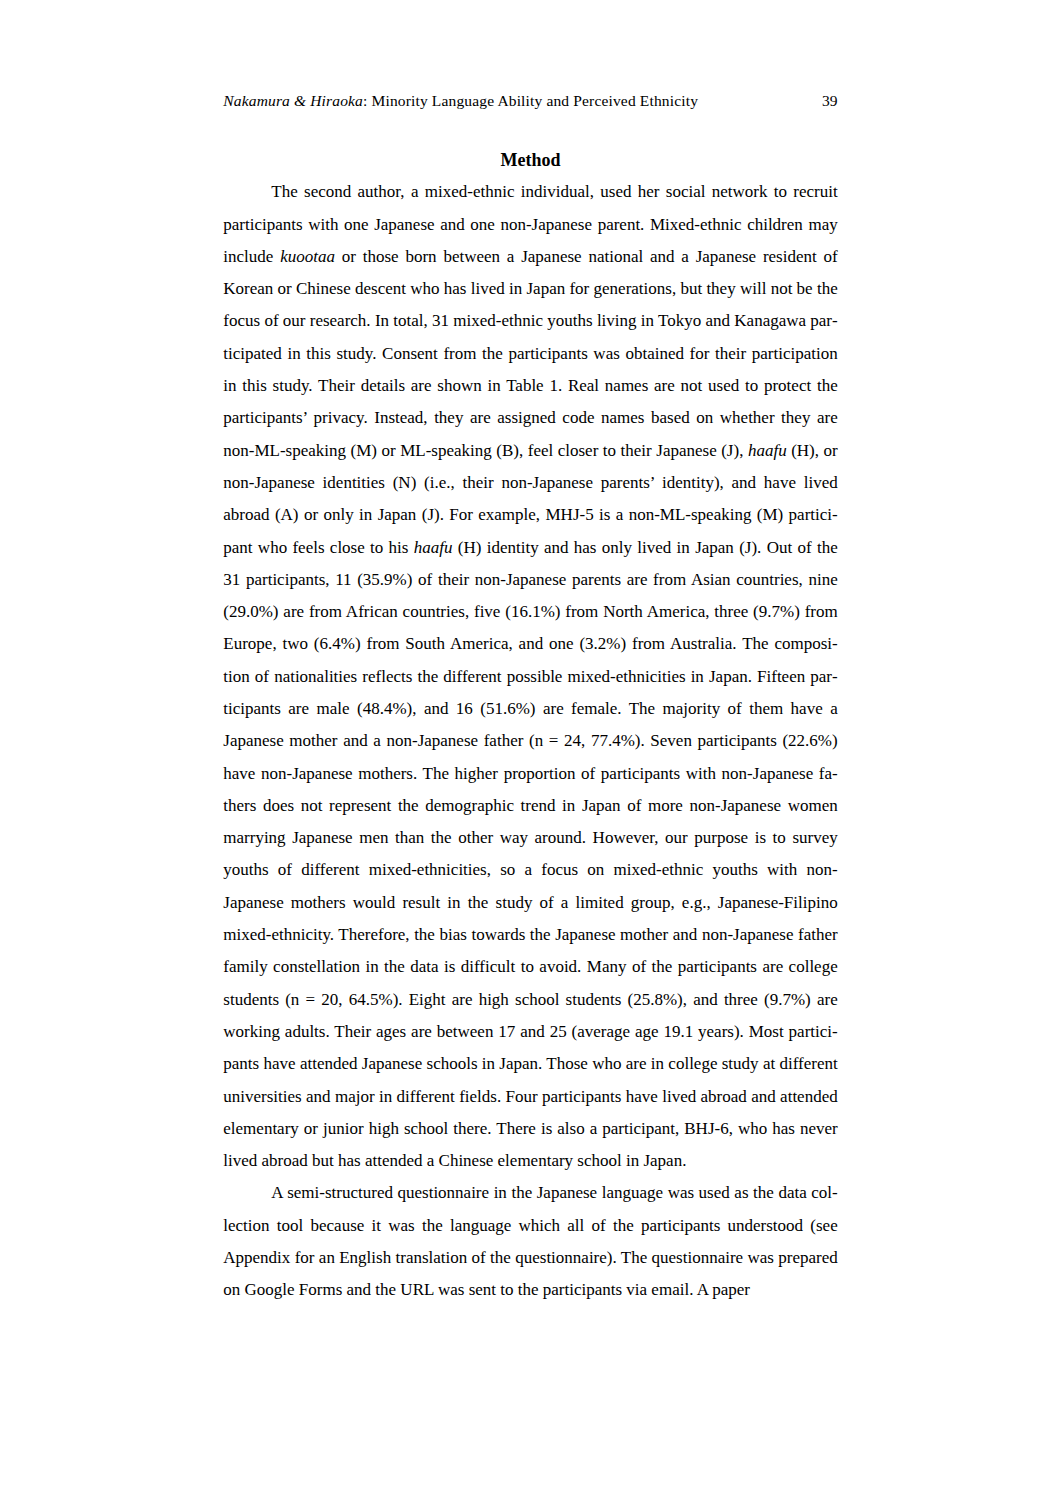Nakamura & Hiraoka: Minority Language Ability and Perceived Ethnicity 39
Method
The second author, a mixed-ethnic individual, used her social network to recruit participants with one Japanese and one non-Japanese parent. Mixed-ethnic children may include kuootaa or those born between a Japanese national and a Japanese resident of Korean or Chinese descent who has lived in Japan for generations, but they will not be the focus of our research. In total, 31 mixed-ethnic youths living in Tokyo and Kanagawa participated in this study. Consent from the participants was obtained for their participation in this study. Their details are shown in Table 1. Real names are not used to protect the participants’ privacy. Instead, they are assigned code names based on whether they are non-ML-speaking (M) or ML-speaking (B), feel closer to their Japanese (J), haafu (H), or non-Japanese identities (N) (i.e., their non-Japanese parents’ identity), and have lived abroad (A) or only in Japan (J). For example, MHJ-5 is a non-ML-speaking (M) participant who feels close to his haafu (H) identity and has only lived in Japan (J). Out of the 31 participants, 11 (35.9%) of their non-Japanese parents are from Asian countries, nine (29.0%) are from African countries, five (16.1%) from North America, three (9.7%) from Europe, two (6.4%) from South America, and one (3.2%) from Australia. The composition of nationalities reflects the different possible mixed-ethnicities in Japan. Fifteen participants are male (48.4%), and 16 (51.6%) are female. The majority of them have a Japanese mother and a non-Japanese father (n = 24, 77.4%). Seven participants (22.6%) have non-Japanese mothers. The higher proportion of participants with non-Japanese fathers does not represent the demographic trend in Japan of more non-Japanese women marrying Japanese men than the other way around. However, our purpose is to survey youths of different mixed-ethnicities, so a focus on mixed-ethnic youths with non-Japanese mothers would result in the study of a limited group, e.g., Japanese-Filipino mixed-ethnicity. Therefore, the bias towards the Japanese mother and non-Japanese father family constellation in the data is difficult to avoid. Many of the participants are college students (n = 20, 64.5%). Eight are high school students (25.8%), and three (9.7%) are working adults. Their ages are between 17 and 25 (average age 19.1 years). Most participants have attended Japanese schools in Japan. Those who are in college study at different universities and major in different fields. Four participants have lived abroad and attended elementary or junior high school there. There is also a participant, BHJ-6, who has never lived abroad but has attended a Chinese elementary school in Japan.
A semi-structured questionnaire in the Japanese language was used as the data collection tool because it was the language which all of the participants understood (see Appendix for an English translation of the questionnaire). The questionnaire was prepared on Google Forms and the URL was sent to the participants via email. A paper